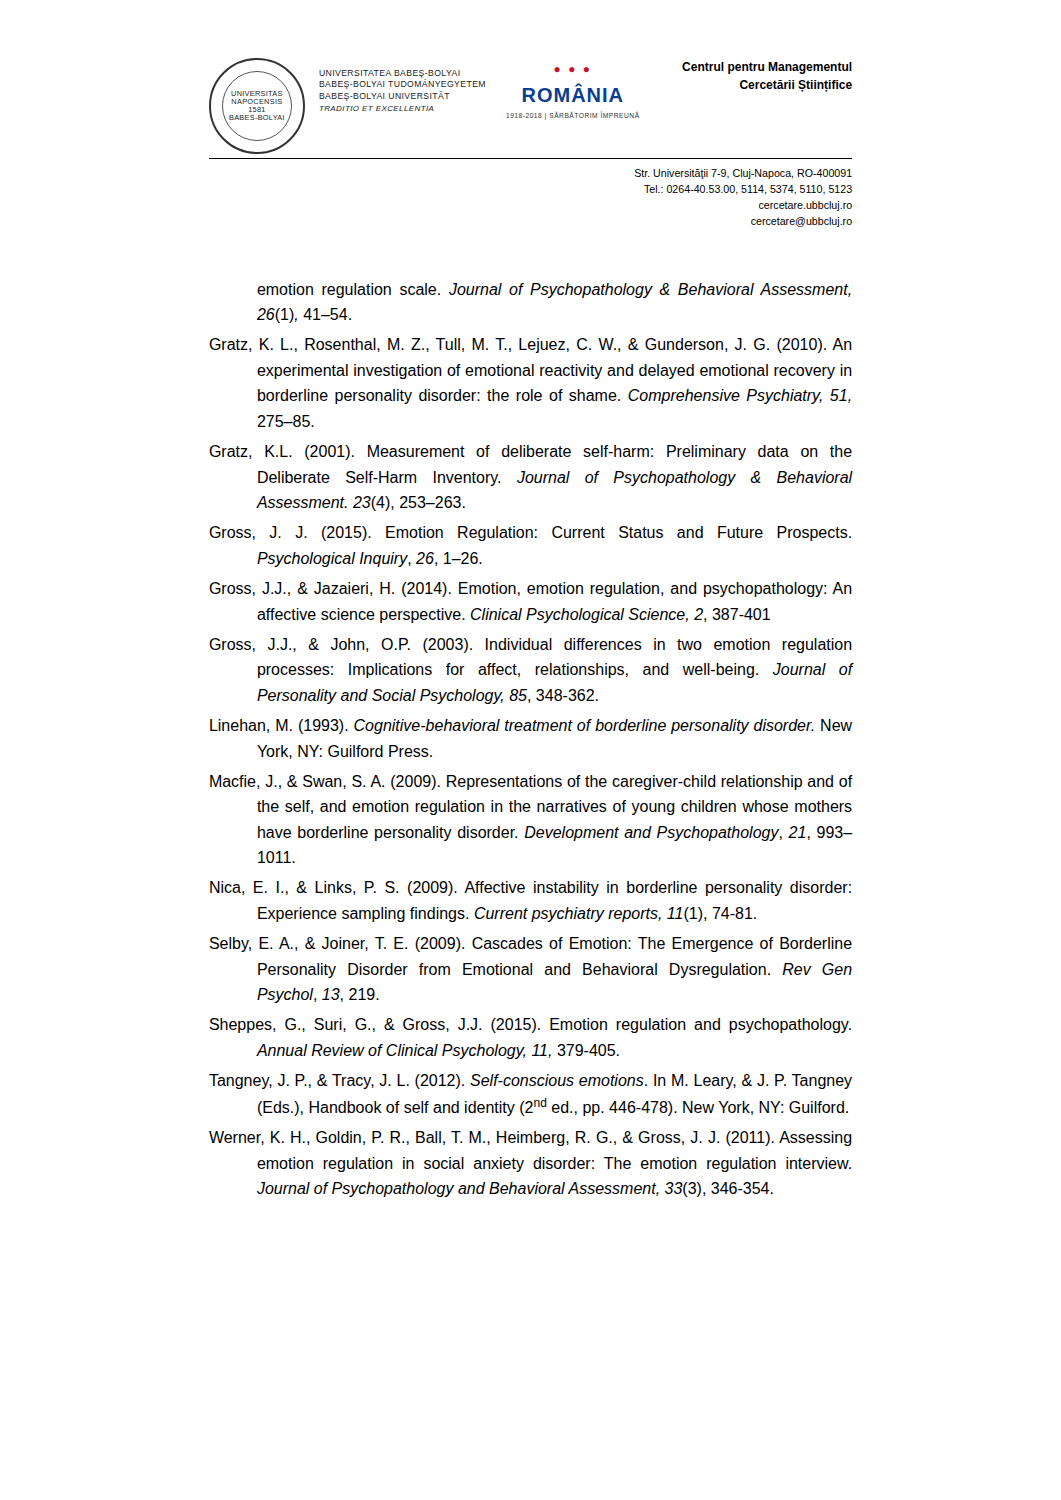UNIVERSITAS
NAPOCENSIS
1581
BABES-BOLYAI
UNIVERSITATEA BABEŞ-BOLYAI
BABEŞ-BOLYAI TUDOMÁNYEGYETEM
BABEŞ-BOLYAI UNIVERSITÄT
TRADITIO ET EXCELLENTIA
● ● ●
ROMÂNIA
1918-2018 | SĂRBĂTORIM ÎMPREUNĂ
Centrul pentru Managementul Cercetării Științifice
Str. Universităţii 7-9, Cluj-Napoca, RO-400091
Tel.: 0264-40.53.00, 5114, 5374, 5110, 5123
cercetare.ubbcluj.ro
cercetare@ubbcluj.ro
emotion regulation scale. Journal of Psychopathology & Behavioral Assessment, 26(1), 41–54.
Gratz, K. L., Rosenthal, M. Z., Tull, M. T., Lejuez, C. W., & Gunderson, J. G. (2010). An experimental investigation of emotional reactivity and delayed emotional recovery in borderline personality disorder: the role of shame. Comprehensive Psychiatry, 51, 275–85.
Gratz, K.L. (2001). Measurement of deliberate self-harm: Preliminary data on the Deliberate Self-Harm Inventory. Journal of Psychopathology & Behavioral Assessment. 23(4), 253–263.
Gross, J. J. (2015). Emotion Regulation: Current Status and Future Prospects. Psychological Inquiry, 26, 1–26.
Gross, J.J., & Jazaieri, H. (2014). Emotion, emotion regulation, and psychopathology: An affective science perspective. Clinical Psychological Science, 2, 387-401
Gross, J.J., & John, O.P. (2003). Individual differences in two emotion regulation processes: Implications for affect, relationships, and well-being. Journal of Personality and Social Psychology, 85, 348-362.
Linehan, M. (1993). Cognitive-behavioral treatment of borderline personality disorder. New York, NY: Guilford Press.
Macfie, J., & Swan, S. A. (2009). Representations of the caregiver-child relationship and of the self, and emotion regulation in the narratives of young children whose mothers have borderline personality disorder. Development and Psychopathology, 21, 993–1011.
Nica, E. I., & Links, P. S. (2009). Affective instability in borderline personality disorder: Experience sampling findings. Current psychiatry reports, 11(1), 74-81.
Selby, E. A., & Joiner, T. E. (2009). Cascades of Emotion: The Emergence of Borderline Personality Disorder from Emotional and Behavioral Dysregulation. Rev Gen Psychol, 13, 219.
Sheppes, G., Suri, G., & Gross, J.J. (2015). Emotion regulation and psychopathology. Annual Review of Clinical Psychology, 11, 379-405.
Tangney, J. P., & Tracy, J. L. (2012). Self-conscious emotions. In M. Leary, & J. P. Tangney (Eds.), Handbook of self and identity (2nd ed., pp. 446-478). New York, NY: Guilford.
Werner, K. H., Goldin, P. R., Ball, T. M., Heimberg, R. G., & Gross, J. J. (2011). Assessing emotion regulation in social anxiety disorder: The emotion regulation interview. Journal of Psychopathology and Behavioral Assessment, 33(3), 346-354.